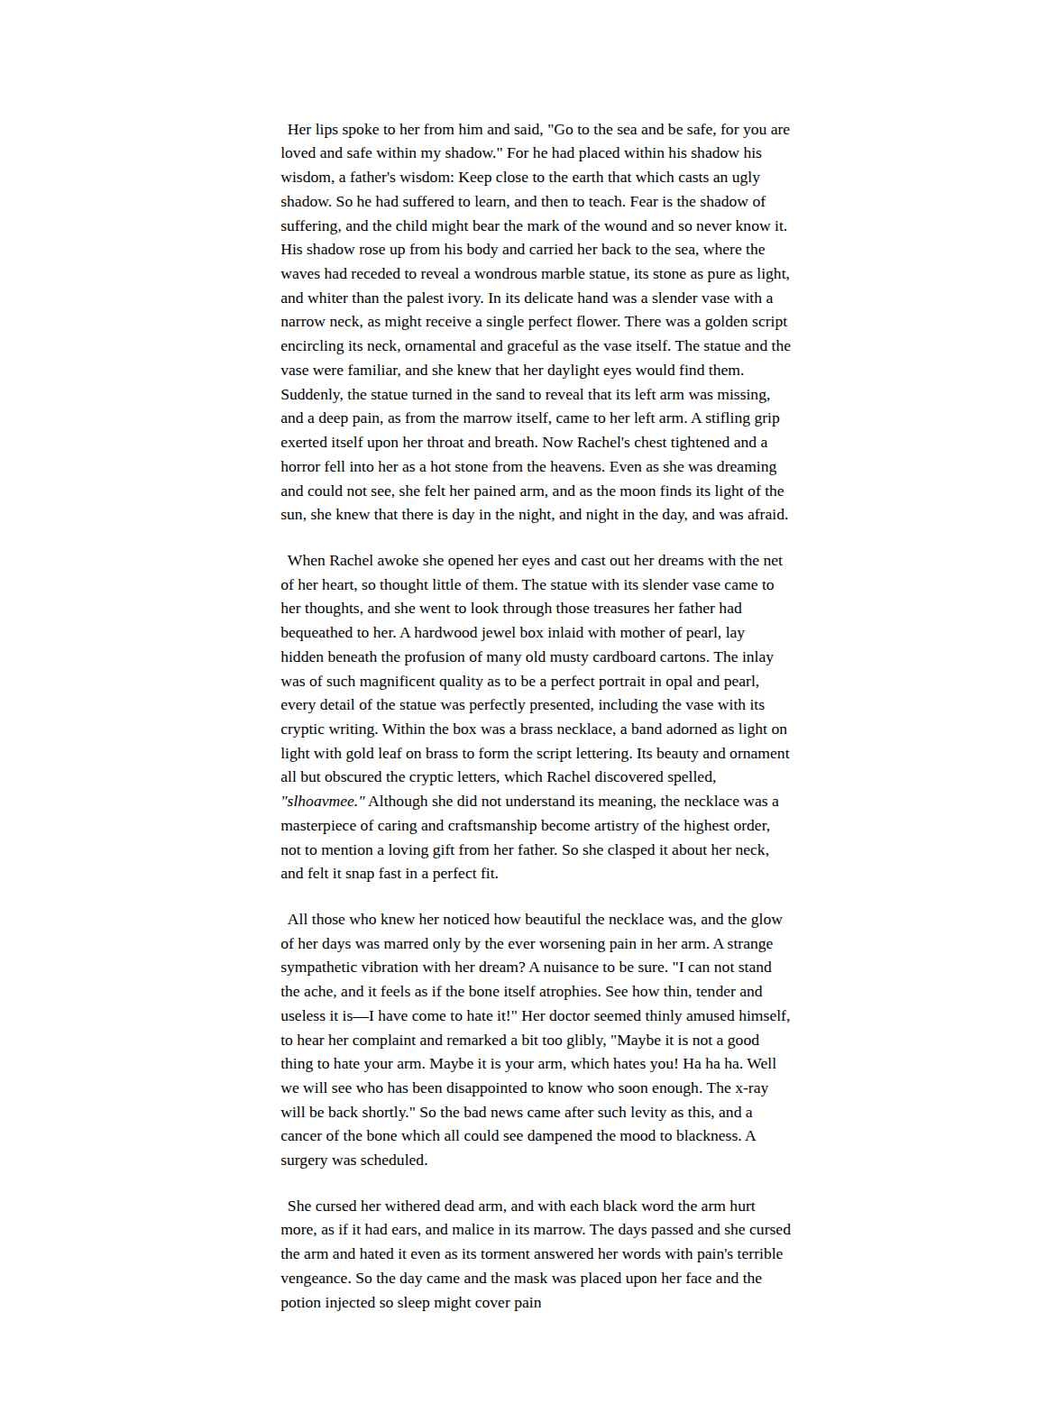Her lips spoke to her from him and said, "Go to the sea and be safe, for you are loved and safe within my shadow." For he had placed within his shadow his wisdom, a father's wisdom: Keep close to the earth that which casts an ugly shadow. So he had suffered to learn, and then to teach. Fear is the shadow of suffering, and the child might bear the mark of the wound and so never know it. His shadow rose up from his body and carried her back to the sea, where the waves had receded to reveal a wondrous marble statue, its stone as pure as light, and whiter than the palest ivory. In its delicate hand was a slender vase with a narrow neck, as might receive a single perfect flower. There was a golden script encircling its neck, ornamental and graceful as the vase itself. The statue and the vase were familiar, and she knew that her daylight eyes would find them. Suddenly, the statue turned in the sand to reveal that its left arm was missing, and a deep pain, as from the marrow itself, came to her left arm. A stifling grip exerted itself upon her throat and breath. Now Rachel's chest tightened and a horror fell into her as a hot stone from the heavens. Even as she was dreaming and could not see, she felt her pained arm, and as the moon finds its light of the sun, she knew that there is day in the night, and night in the day, and was afraid.
When Rachel awoke she opened her eyes and cast out her dreams with the net of her heart, so thought little of them. The statue with its slender vase came to her thoughts, and she went to look through those treasures her father had bequeathed to her. A hardwood jewel box inlaid with mother of pearl, lay hidden beneath the profusion of many old musty cardboard cartons. The inlay was of such magnificent quality as to be a perfect portrait in opal and pearl, every detail of the statue was perfectly presented, including the vase with its cryptic writing. Within the box was a brass necklace, a band adorned as light on light with gold leaf on brass to form the script lettering. Its beauty and ornament all but obscured the cryptic letters, which Rachel discovered spelled, "slhoavmee." Although she did not understand its meaning, the necklace was a masterpiece of caring and craftsmanship become artistry of the highest order, not to mention a loving gift from her father. So she clasped it about her neck, and felt it snap fast in a perfect fit.
All those who knew her noticed how beautiful the necklace was, and the glow of her days was marred only by the ever worsening pain in her arm. A strange sympathetic vibration with her dream? A nuisance to be sure. "I can not stand the ache, and it feels as if the bone itself atrophies. See how thin, tender and useless it is—I have come to hate it!" Her doctor seemed thinly amused himself, to hear her complaint and remarked a bit too glibly, "Maybe it is not a good thing to hate your arm. Maybe it is your arm, which hates you! Ha ha ha. Well we will see who has been disappointed to know who soon enough. The x-ray will be back shortly." So the bad news came after such levity as this, and a cancer of the bone which all could see dampened the mood to blackness. A surgery was scheduled.
She cursed her withered dead arm, and with each black word the arm hurt more, as if it had ears, and malice in its marrow. The days passed and she cursed the arm and hated it even as its torment answered her words with pain's terrible vengeance. So the day came and the mask was placed upon her face and the potion injected so sleep might cover pain